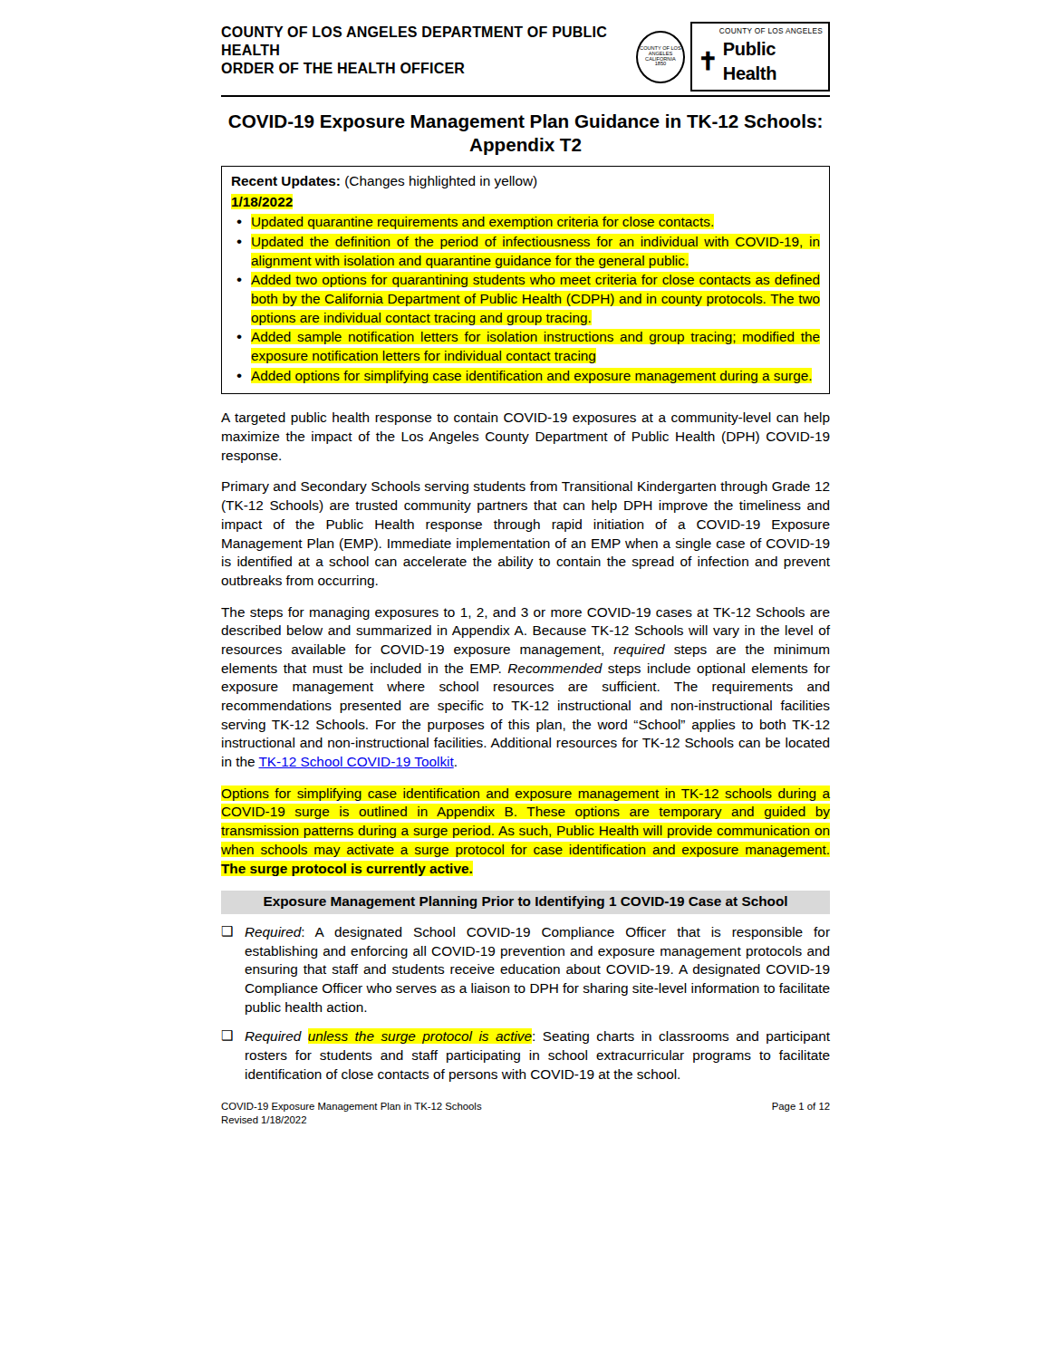COUNTY OF LOS ANGELES DEPARTMENT OF PUBLIC HEALTH
ORDER OF THE HEALTH OFFICER
COUNTY OF LOS ANGELES
CALIFORNIA
1850
County of Los Angeles
✝ Public Health
COVID-19 Exposure Management Plan Guidance in TK-12 Schools:
Appendix T2
Recent Updates: (Changes highlighted in yellow)
1/18/2022
Updated quarantine requirements and exemption criteria for close contacts.
Updated the definition of the period of infectiousness for an individual with COVID-19, in alignment with isolation and quarantine guidance for the general public.
Added two options for quarantining students who meet criteria for close contacts as defined both by the California Department of Public Health (CDPH) and in county protocols. The two options are individual contact tracing and group tracing.
Added sample notification letters for isolation instructions and group tracing; modified the exposure notification letters for individual contact tracing
Added options for simplifying case identification and exposure management during a surge.
A targeted public health response to contain COVID-19 exposures at a community-level can help maximize the impact of the Los Angeles County Department of Public Health (DPH) COVID-19 response.
Primary and Secondary Schools serving students from Transitional Kindergarten through Grade 12 (TK-12 Schools) are trusted community partners that can help DPH improve the timeliness and impact of the Public Health response through rapid initiation of a COVID-19 Exposure Management Plan (EMP). Immediate implementation of an EMP when a single case of COVID-19 is identified at a school can accelerate the ability to contain the spread of infection and prevent outbreaks from occurring.
The steps for managing exposures to 1, 2, and 3 or more COVID-19 cases at TK-12 Schools are described below and summarized in Appendix A. Because TK-12 Schools will vary in the level of resources available for COVID-19 exposure management, required steps are the minimum elements that must be included in the EMP. Recommended steps include optional elements for exposure management where school resources are sufficient. The requirements and recommendations presented are specific to TK-12 instructional and non-instructional facilities serving TK-12 Schools. For the purposes of this plan, the word “School” applies to both TK-12 instructional and non-instructional facilities. Additional resources for TK-12 Schools can be located in the TK-12 School COVID-19 Toolkit.
Options for simplifying case identification and exposure management in TK-12 schools during a COVID-19 surge is outlined in Appendix B. These options are temporary and guided by transmission patterns during a surge period. As such, Public Health will provide communication on when schools may activate a surge protocol for case identification and exposure management. The surge protocol is currently active.
Exposure Management Planning Prior to Identifying 1 COVID-19 Case at School
Required: A designated School COVID-19 Compliance Officer that is responsible for establishing and enforcing all COVID-19 prevention and exposure management protocols and ensuring that staff and students receive education about COVID-19. A designated COVID-19 Compliance Officer who serves as a liaison to DPH for sharing site-level information to facilitate public health action.
Required unless the surge protocol is active: Seating charts in classrooms and participant rosters for students and staff participating in school extracurricular programs to facilitate identification of close contacts of persons with COVID-19 at the school.
COVID-19 Exposure Management Plan in TK-12 Schools
Revised 1/18/2022
Page 1 of 12